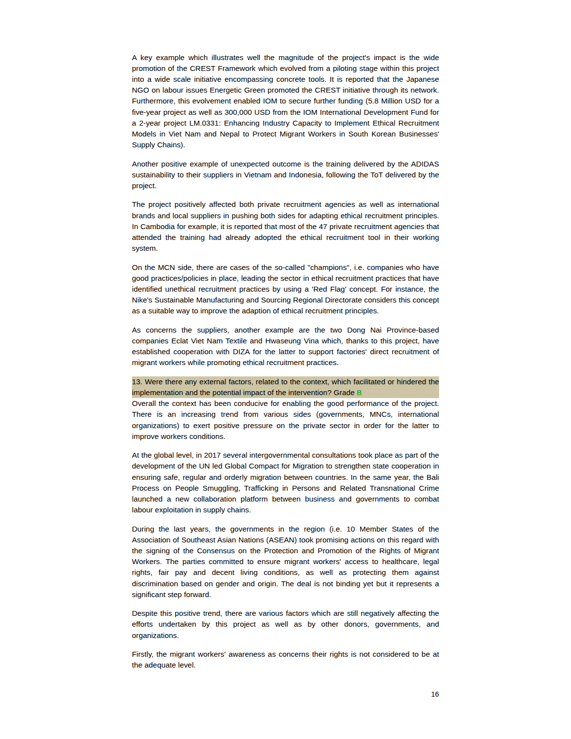A key example which illustrates well the magnitude of the project's impact is the wide promotion of the CREST Framework which evolved from a piloting stage within this project into a wide scale initiative encompassing concrete tools. It is reported that the Japanese NGO on labour issues Energetic Green promoted the CREST initiative through its network. Furthermore, this evolvement enabled IOM to secure further funding (5.8 Million USD for a five-year project as well as 300,000 USD from the IOM International Development Fund for a 2-year project LM.0331: Enhancing Industry Capacity to Implement Ethical Recruitment Models in Viet Nam and Nepal to Protect Migrant Workers in South Korean Businesses' Supply Chains).
Another positive example of unexpected outcome is the training delivered by the ADIDAS sustainability to their suppliers in Vietnam and Indonesia, following the ToT delivered by the project.
The project positively affected both private recruitment agencies as well as international brands and local suppliers in pushing both sides for adapting ethical recruitment principles. In Cambodia for example, it is reported that most of the 47 private recruitment agencies that attended the training had already adopted the ethical recruitment tool in their working system.
On the MCN side, there are cases of the so-called "champions", i.e. companies who have good practices/policies in place, leading the sector in ethical recruitment practices that have identified unethical recruitment practices by using a 'Red Flag' concept. For instance, the Nike's Sustainable Manufacturing and Sourcing Regional Directorate considers this concept as a suitable way to improve the adaption of ethical recruitment principles.
As concerns the suppliers, another example are the two Dong Nai Province-based companies Eclat Viet Nam Textile and Hwaseung Vina which, thanks to this project, have established cooperation with DIZA for the latter to support factories' direct recruitment of migrant workers while promoting ethical recruitment practices.
13. Were there any external factors, related to the context, which facilitated or hindered the implementation and the potential impact of the intervention? Grade B
Overall the context has been conducive for enabling the good performance of the project. There is an increasing trend from various sides (governments, MNCs, international organizations) to exert positive pressure on the private sector in order for the latter to improve workers conditions.
At the global level, in 2017 several intergovernmental consultations took place as part of the development of the UN led Global Compact for Migration to strengthen state cooperation in ensuring safe, regular and orderly migration between countries. In the same year, the Bali Process on People Smuggling, Trafficking in Persons and Related Transnational Crime launched a new collaboration platform between business and governments to combat labour exploitation in supply chains.
During the last years, the governments in the region (i.e. 10 Member States of the Association of Southeast Asian Nations (ASEAN) took promising actions on this regard with the signing of the Consensus on the Protection and Promotion of the Rights of Migrant Workers. The parties committed to ensure migrant workers' access to healthcare, legal rights, fair pay and decent living conditions, as well as protecting them against discrimination based on gender and origin. The deal is not binding yet but it represents a significant step forward.
Despite this positive trend, there are various factors which are still negatively affecting the efforts undertaken by this project as well as by other donors, governments, and organizations.
Firstly, the migrant workers' awareness as concerns their rights is not considered to be at the adequate level.
16